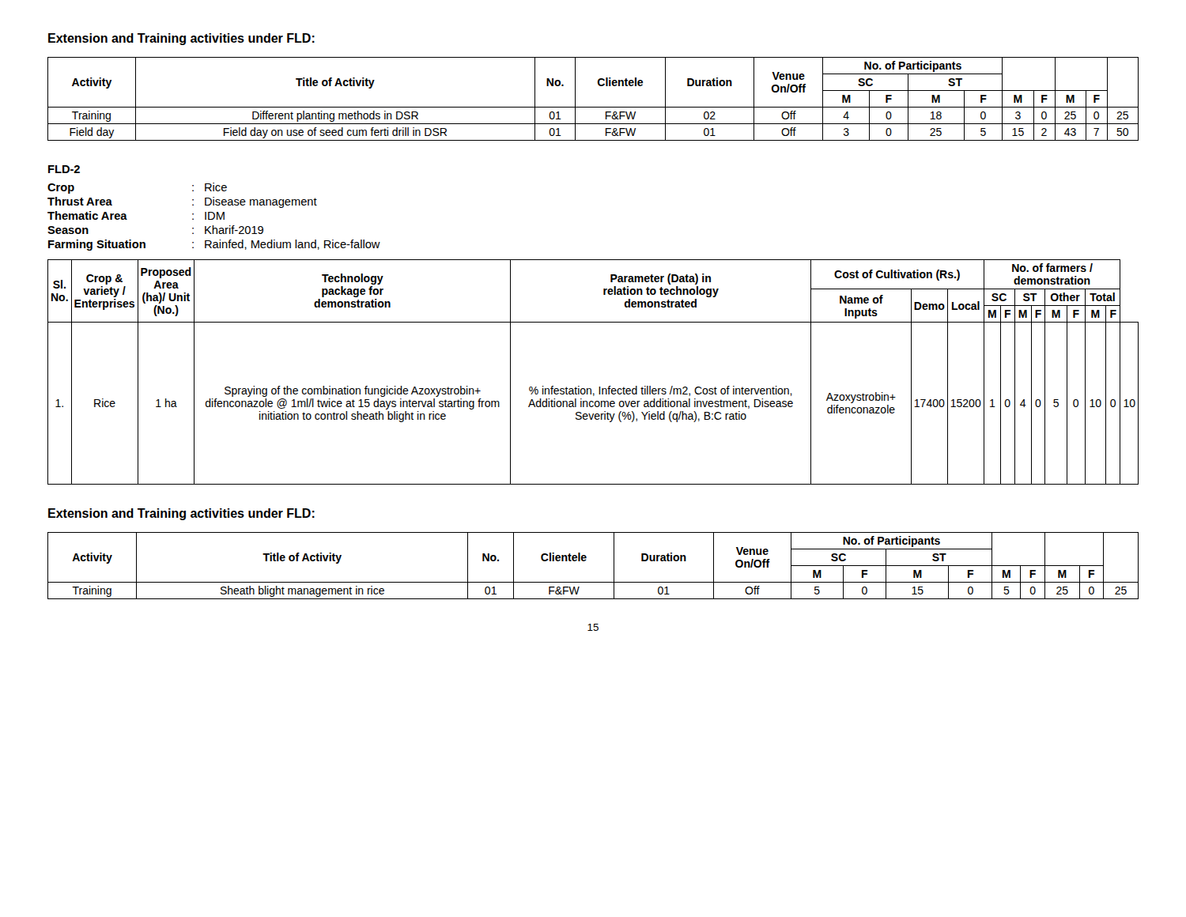Extension and Training activities under FLD:
| Activity | Title of Activity | No. | Clientele | Duration | Venue On/Off | No. of Participants | | | |
| --- | --- | --- | --- | --- | --- | --- | --- | --- | --- |
| SC | ST |
| M | F | M | F | M | F | M | F |
| Training | Different planting methods in DSR | 01 | F&FW | 02 | Off | 4 | 0 | 18 | 0 | 3 | 0 | 25 | 0 | 25 |
| Field day | Field day on use of seed cum ferti drill in DSR | 01 | F&FW | 01 | Off | 3 | 0 | 25 | 5 | 15 | 2 | 43 | 7 | 50 |
FLD-2
| Crop | : | Rice |
| Thrust Area | : | Disease management |
| Thematic Area | : | IDM |
| Season | : | Kharif-2019 |
| Farming Situation | : | Rainfed, Medium land, Rice-fallow |
| Sl. No. | Crop & variety / Enterprises | Proposed Area (ha)/ Unit (No.) | Technology package for demonstration | Parameter (Data) in relation to technology demonstrated | Cost of Cultivation (Rs.) | No. of farmers / demonstration |
| --- | --- | --- | --- | --- | --- | --- |
| Name of Inputs | Demo | Local | SC | ST | Other | Total |
| M | F | M | F | M | F | M | F |
| 1. | Rice | 1 ha | Spraying of the combination fungicide Azoxystrobin+ difenconazole @ 1ml/l twice at 15 days interval starting from initiation to control sheath blight in rice | % infestation, Infected tillers /m2, Cost of intervention, Additional income over additional investment, Disease Severity (%), Yield (q/ha), B:C ratio | Azoxystrobin+ difenconazole | 17400 | 15200 | 1 | 0 | 4 | 0 | 5 | 0 | 10 | 0 | 10 |
Extension and Training activities under FLD:
| Activity | Title of Activity | No. | Clientele | Duration | Venue On/Off | No. of Participants | | | |
| --- | --- | --- | --- | --- | --- | --- | --- | --- | --- |
| SC | ST |
| M | F | M | F | M | F | M | F |
| Training | Sheath blight management in rice | 01 | F&FW | 01 | Off | 5 | 0 | 15 | 0 | 5 | 0 | 25 | 0 | 25 |
15